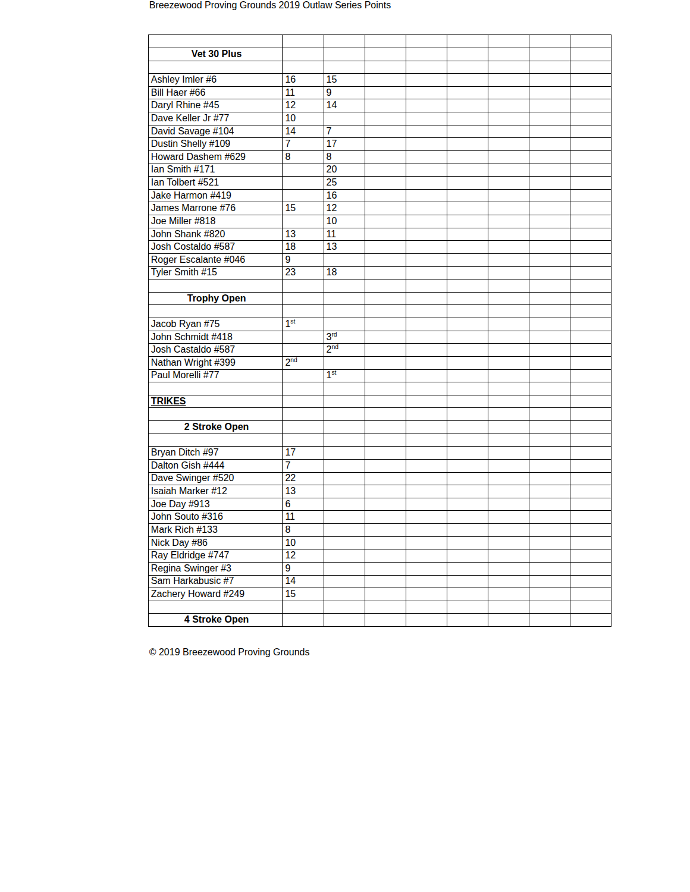Breezewood Proving Grounds 2019 Outlaw Series Points
| Vet 30 Plus | | | | | | | | |
| Ashley Imler #6 | 16 | 15 | | | | | | |
| Bill Haer #66 | 11 | 9 | | | | | | |
| Daryl Rhine #45 | 12 | 14 | | | | | | |
| Dave Keller Jr #77 | 10 | | | | | | | |
| David Savage #104 | 14 | 7 | | | | | | |
| Dustin Shelly #109 | 7 | 17 | | | | | | |
| Howard Dashem #629 | 8 | 8 | | | | | | |
| Ian Smith #171 | | 20 | | | | | | |
| Ian Tolbert #521 | | 25 | | | | | | |
| Jake Harmon #419 | | 16 | | | | | | |
| James Marrone #76 | 15 | 12 | | | | | | |
| Joe Miller #818 | | 10 | | | | | | |
| John Shank #820 | 13 | 11 | | | | | | |
| Josh Costaldo #587 | 18 | 13 | | | | | | |
| Roger Escalante #046 | 9 | | | | | | | |
| Tyler Smith #15 | 23 | 18 | | | | | | |
| Trophy Open | | | | | | | | |
| Jacob Ryan #75 | 1 st | | | | | | | |
| John Schmidt #418 | | 3 rd | | | | | | |
| Josh Castaldo #587 | | 2 nd | | | | | | |
| Nathan Wright #399 | 2 nd | | | | | | | |
| Paul Morelli #77 | | 1 st | | | | | | |
| TRIKES | | | | | | | | |
| 2 Stroke Open | | | | | | | | |
| Bryan Ditch #97 | 17 | | | | | | | |
| Dalton Gish #444 | 7 | | | | | | | |
| Dave Swinger #520 | 22 | | | | | | | |
| Isaiah Marker #12 | 13 | | | | | | | |
| Joe Day #913 | 6 | | | | | | | |
| John Souto #316 | 11 | | | | | | | |
| Mark Rich #133 | 8 | | | | | | | |
| Nick Day #86 | 10 | | | | | | | |
| Ray Eldridge #747 | 12 | | | | | | | |
| Regina Swinger #3 | 9 | | | | | | | |
| Sam Harkabusic #7 | 14 | | | | | | | |
| Zachery Howard #249 | 15 | | | | | | | |
| 4 Stroke Open | | | | | | | | |
© 2019 Breezewood Proving Grounds